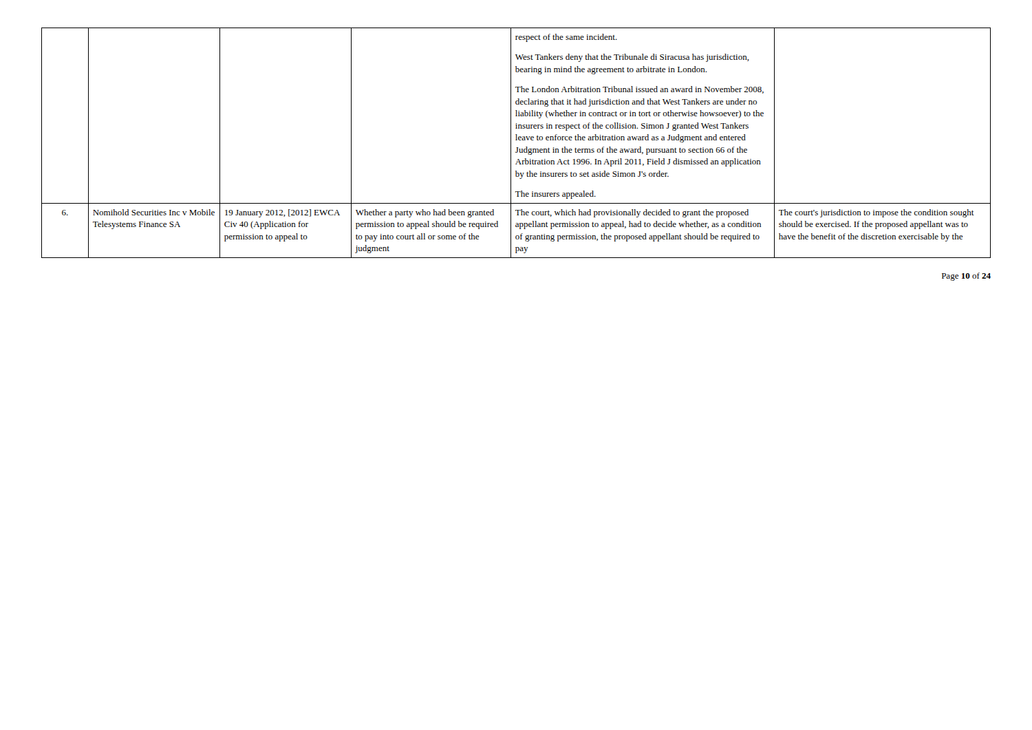| | | | | respect of the same incident. West Tankers deny that the Tribunale di Siracusa has jurisdiction, bearing in mind the agreement to arbitrate in London. The London Arbitration Tribunal issued an award in November 2008, declaring that it had jurisdiction and that West Tankers are under no liability (whether in contract or in tort or otherwise howsoever) to the insurers in respect of the collision. Simon J granted West Tankers leave to enforce the arbitration award as a Judgment and entered Judgment in the terms of the award, pursuant to section 66 of the Arbitration Act 1996. In April 2011, Field J dismissed an application by the insurers to set aside Simon J's order. The insurers appealed. | |
| 6. | Nomihold Securities Inc v Mobile Telesystems Finance SA | 19 January 2012, [2012] EWCA Civ 40 (Application for permission to appeal to | Whether a party who had been granted permission to appeal should be required to pay into court all or some of the judgment | The court, which had provisionally decided to grant the proposed appellant permission to appeal, had to decide whether, as a condition of granting permission, the proposed appellant should be required to pay | The court's jurisdiction to impose the condition sought should be exercised. If the proposed appellant was to have the benefit of the discretion exercisable by the |
Page 10 of 24